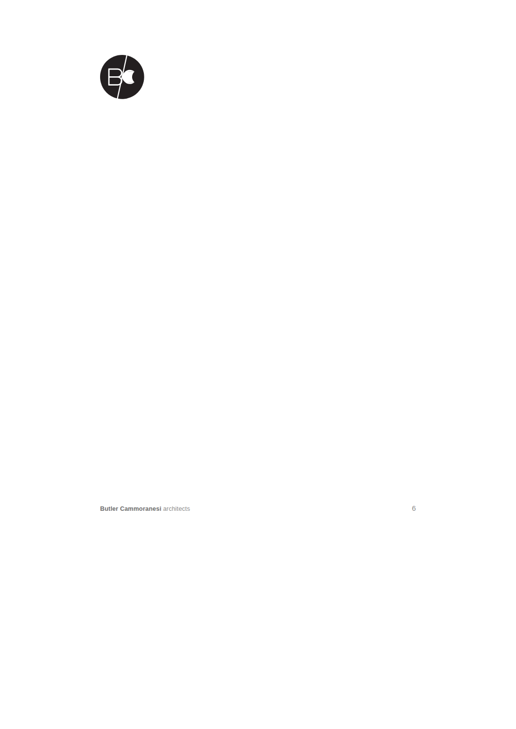Butler Cammoranesi architects
6